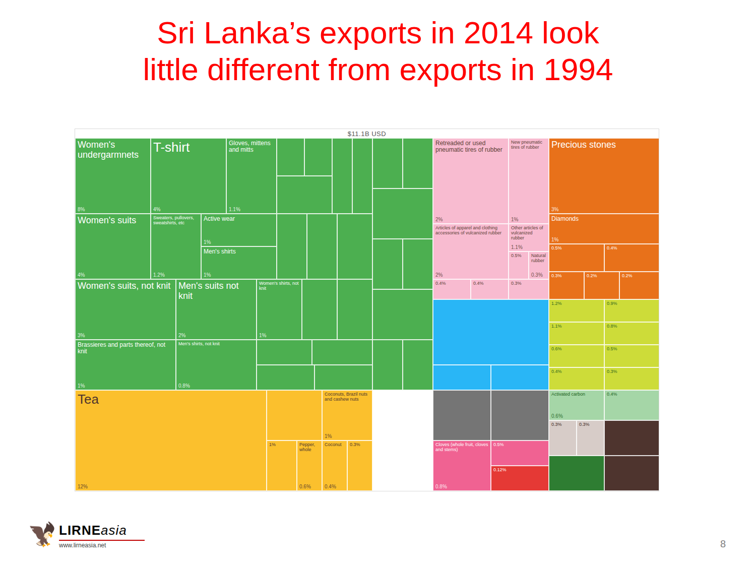Sri Lanka’s exports in 2014 look
little different from exports in 1994
$11.1B USD
Women's undergarmnets8%
T-shirt4%
Gloves, mittens and mitts1.1%
Women's suits4%
Sweaters, pullovers, sweatshirts, etc1.2%
Active wear1%
Men's shirts1%
Women's suits, not knit3%
Men's suits not knit2%
Women's shirts, not knit1%
Brassieres and parts thereof, not knit1%
Men's shirts, not knit0.8%
Tea12%
Coconuts, Brazil nuts and cashew nuts1%
1%
Pepper, whole0.6%
Coconut0.4%
0.3%
Retreaded or used pneumatic tires of rubber2%
New pneumatic tires of rubber1%
Articles of apparel and clothing accessories of vulcanized rubber2%
Other articles of vulcanized rubber1.1%
0.5%
Natural rubber0.3%
0.4%
0.4%
0.3%
Precious stones3%
Diamonds1%
0.5%
0.4%
0.3%
0.2%
0.2%
1.2%
0.9%
1.1%
0.8%
0.6%
0.5%
0.4%
0.3%
Cloves (whole fruit, cloves and stems)0.8%
0.5%
0.12%
Activated carbon0.6%
0.4%
0.3%
0.3%
🦅
LIRNE asia
www.lirneasia.net
8